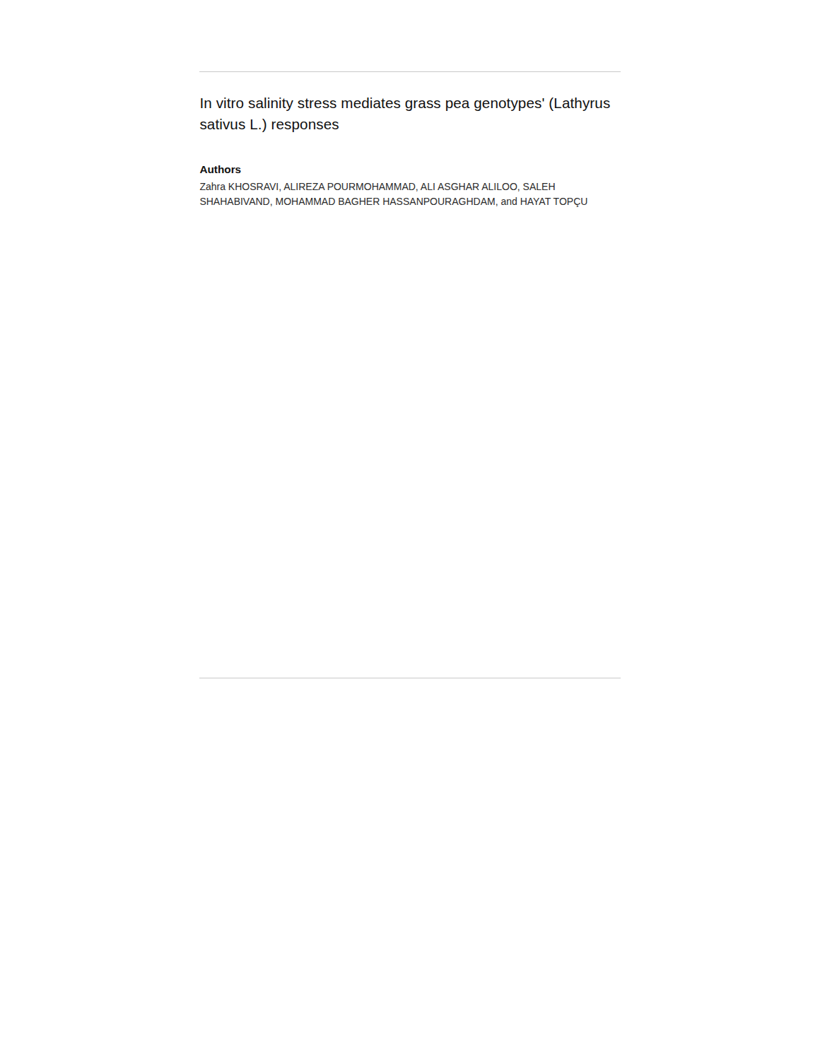In vitro salinity stress mediates grass pea genotypes' (Lathyrus sativus L.) responses
Authors
Zahra KHOSRAVI, ALIREZA POURMOHAMMAD, ALI ASGHAR ALILOO, SALEH SHAHABIVAND, MOHAMMAD BAGHER HASSANPOURAGHDAM, and HAYAT TOPÇU